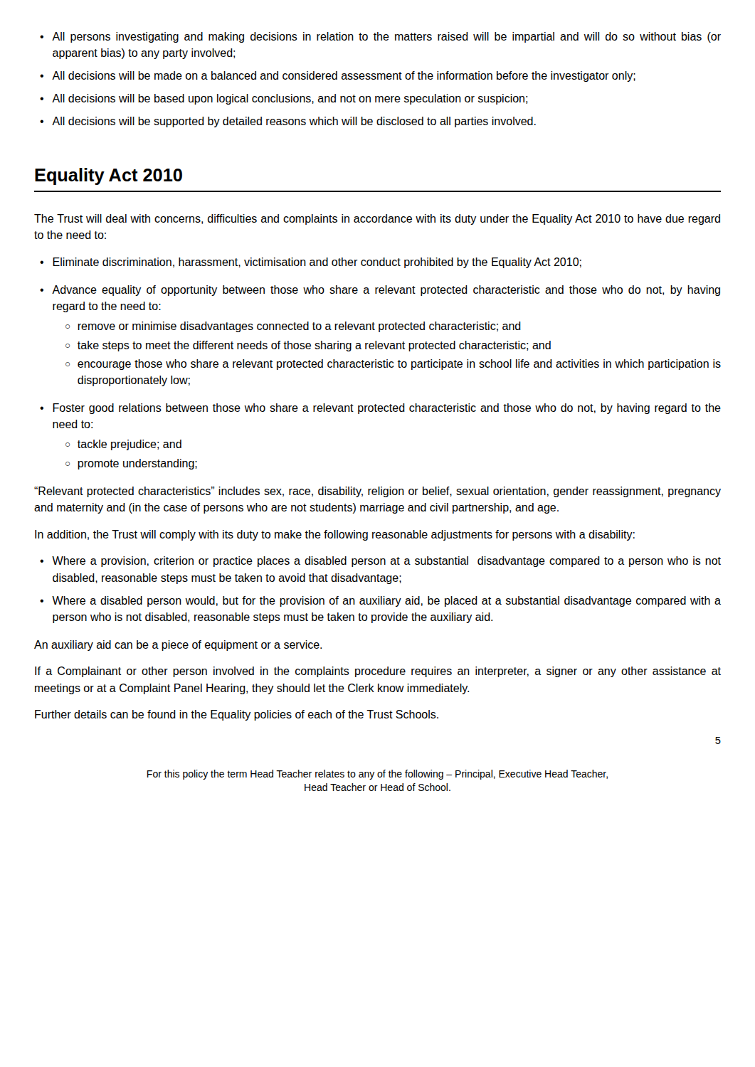All persons investigating and making decisions in relation to the matters raised will be impartial and will do so without bias (or apparent bias) to any party involved;
All decisions will be made on a balanced and considered assessment of the information before the investigator only;
All decisions will be based upon logical conclusions, and not on mere speculation or suspicion;
All decisions will be supported by detailed reasons which will be disclosed to all parties involved.
Equality Act 2010
The Trust will deal with concerns, difficulties and complaints in accordance with its duty under the Equality Act 2010 to have due regard to the need to:
Eliminate discrimination, harassment, victimisation and other conduct prohibited by the Equality Act 2010;
Advance equality of opportunity between those who share a relevant protected characteristic and those who do not, by having regard to the need to:
remove or minimise disadvantages connected to a relevant protected characteristic; and
take steps to meet the different needs of those sharing a relevant protected characteristic; and
encourage those who share a relevant protected characteristic to participate in school life and activities in which participation is disproportionately low;
Foster good relations between those who share a relevant protected characteristic and those who do not, by having regard to the need to:
tackle prejudice; and
promote understanding;
“Relevant protected characteristics” includes sex, race, disability, religion or belief, sexual orientation, gender reassignment, pregnancy and maternity and (in the case of persons who are not students) marriage and civil partnership, and age.
In addition, the Trust will comply with its duty to make the following reasonable adjustments for persons with a disability:
Where a provision, criterion or practice places a disabled person at a substantial disadvantage compared to a person who is not disabled, reasonable steps must be taken to avoid that disadvantage;
Where a disabled person would, but for the provision of an auxiliary aid, be placed at a substantial disadvantage compared with a person who is not disabled, reasonable steps must be taken to provide the auxiliary aid.
An auxiliary aid can be a piece of equipment or a service.
If a Complainant or other person involved in the complaints procedure requires an interpreter, a signer or any other assistance at meetings or at a Complaint Panel Hearing, they should let the Clerk know immediately.
Further details can be found in the Equality policies of each of the Trust Schools.
5
For this policy the term Head Teacher relates to any of the following – Principal, Executive Head Teacher,
Head Teacher or Head of School.